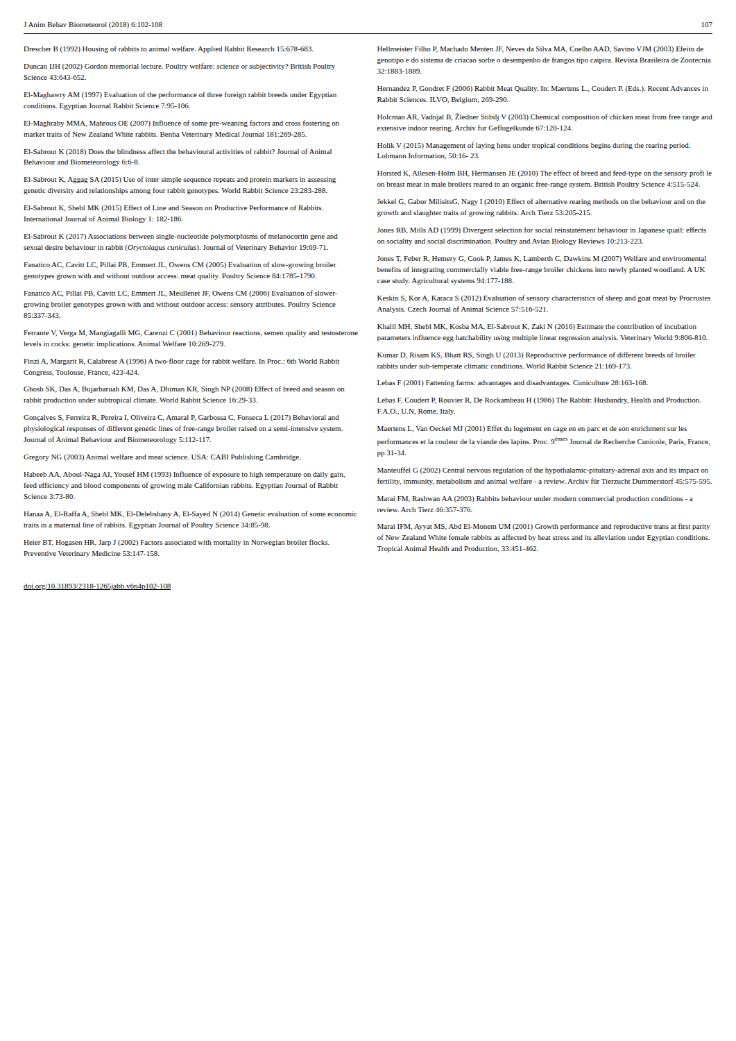J Anim Behav Biometeorol (2018) 6:102-108 107
Drescher B (1992) Housing of rabbits to animal welfare. Applied Rabbit Research 15:678-683.
Duncan IJH (2002) Gordon memorial lecture. Poultry welfare: science or subjectivity? British Poultry Science 43:643-652.
El-Maghawry AM (1997) Evaluation of the performance of three foreign rabbit breeds under Egyptian conditions. Egyptian Journal Rabbit Science 7:95-106.
El-Maghraby MMA, Mahrous OE (2007) Influence of some pre-weaning factors and cross fostering on market traits of New Zealand White rabbits. Benha Veterinary Medical Journal 181:269-285.
El-Sabrout K (2018) Does the blindness affect the behavioural activities of rabbit? Journal of Animal Behaviour and Biometeorology 6:6-8.
El-Sabrout K, Aggag SA (2015) Use of inter simple sequence repeats and protein markers in assessing genetic diversity and relationships among four rabbit genotypes. World Rabbit Science 23:283-288.
El-Sabrout K, Shebl MK (2015) Effect of Line and Season on Productive Performance of Rabbits. International Journal of Animal Biology 1: 182-186.
El-Sabrout K (2017) Associations between single-nucleotide polymorphisms of melanocortin gene and sexual desire behaviour in rabbit (Oryctolagus cuniculus). Journal of Veterinary Behavior 19:69-71.
Fanatico AC, Cavitt LC, Pillai PB, Emmert JL, Owens CM (2005) Evaluation of slow-growing broiler genotypes grown with and without outdoor access: meat quality. Poultry Science 84:1785-1790.
Fanatico AC, Pillai PB, Cavitt LC, Emmert JL, Meullenet JF, Owens CM (2006) Evaluation of slower-growing broiler genotypes grown with and without outdoor access: sensory attributes. Poultry Science 85:337-343.
Ferrante V, Verga M, Mangiagalli MG, Carenzi C (2001) Behaviour reactions, semen quality and testosterone levels in cocks: genetic implications. Animal Welfare 10:269-279.
Finzi A, Margarit R, Calabrese A (1996) A two-floor cage for rabbit welfare. In Proc.: 6th World Rabbit Congress, Toulouse, France, 423-424.
Ghosh SK, Das A, Bujarbaruah KM, Das A, Dhiman KR, Singh NP (2008) Effect of breed and season on rabbit production under subtropical climate. World Rabbit Science 16:29-33.
Gonçalves S, Ferreira R, Pereira I, Oliveira C, Amaral P, Garbossa C, Fonseca L (2017) Behavioral and physiological responses of different genetic lines of free-range broiler raised on a semi-intensive system. Journal of Animal Behaviour and Biometeorology 5:112-117.
Gregory NG (2003) Animal welfare and meat science. USA: CABI Publishing Cambridge.
Habeeb AA, Aboul-Naga AI, Yousef HM (1993) Influence of exposure to high temperature on daily gain, feed efficiency and blood components of growing male Californian rabbits. Egyptian Journal of Rabbit Science 3:73-80.
Hanaa A, El-Raffa A, Shebl MK, El-Delebshany A, El-Sayed N (2014) Genetic evaluation of some economic traits in a maternal line of rabbits. Egyptian Journal of Poultry Science 34:85-98.
Heier BT, Hogasen HR, Jarp J (2002) Factors associated with mortality in Norwegian broiler flocks. Preventive Veterinary Medicine 53:147-158.
Hellmeister Filho P, Machado Menten JF, Neves da Silva MA, Coelho AAD, Savino VJM (2003) Efeito de genotipo e do sistema de criacao sorbe o desempenho de frangos tipo caipira. Revista Brasileira de Zootecnia 32:1883-1889.
Hernandez P, Gondret F (2006) Rabbit Meat Quality. In: Maertens L., Coudert P. (Eds.). Recent Advances in Rabbit Sciences. ILVO, Belgium, 269-290.
Holcman AR, Vadnjal B, Žledner Stibilj V (2003) Chemical composition of chicken meat from free range and extensive indoor rearing. Archiv fur Geflugelkunde 67:120-124.
Holik V (2015) Management of laying hens under tropical conditions begins during the rearing period. Lohmann Information, 50:16- 23.
Horsted K, Allesen-Holm BH, Hermansen JE (2010) The effect of breed and feed-type on the sensory profi le on breast meat in male broilers reared in an organic free-range system. British Poultry Science 4:515-524.
Jekkel G, Gabor MilisitsG, Nagy I (2010) Effect of alternative rearing methods on the behaviour and on the growth and slaughter traits of growing rabbits. Arch Tierz 53:205-215.
Jones RB, Mills AD (1999) Divergent selection for social reinstatement behaviour in Japanese quail: effects on sociality and social discrimination. Poultry and Avian Biology Reviews 10:213-223.
Jones T, Feber R, Hemery G, Cook P, James K, Lamberth C, Dawkins M (2007) Welfare and environmental benefits of integrating commercially viable free-range broiler chickens into newly planted woodland. A UK case study. Agricultural systems 94:177-188.
Keskin S, Kor A, Karaca S (2012) Evaluation of sensory characteristics of sheep and goat meat by Procrustes Analysis. Czech Journal of Animal Science 57:516-521.
Khalil MH, Shebl MK, Kosba MA, El-Sabrout K, Zaki N (2016) Estimate the contribution of incubation parameters influence egg hatchability using multiple linear regression analysis. Veterinary World 9:806-810.
Kumar D, Risam KS, Bhatt RS, Singh U (2013) Reproductive performance of different breeds of broiler rabbits under sub-temperate climatic conditions. World Rabbit Science 21:169-173.
Lebas F (2001) Fattening farms: advantages and disadvantages. Cuniculture 28:163-168.
Lebas F, Coudert P, Rouvier R, De Rockambeau H (1986) The Rabbit: Husbandry, Health and Production. F.A.O., U.N, Rome, Italy.
Maertens L, Van Oeckel MJ (2001) Effet du logement en cage en en parc et de son enrichment sur les performances et la couleur de la viande des lapins. Proc. 9émes Journal de Recherche Cunicole, Paris, France, pp 31-34.
Manteuffel G (2002) Central nervous regulation of the hypothalamic-pituitary-adrenal axis and its impact on fertility, immunity, metabolism and animal welfare - a review. Archiv für Tierzucht Dummerstorf 45:575-595.
Marai FM, Rashwan AA (2003) Rabbits behaviour under modern commercial production conditions - a review. Arch Tierz 46:357-376.
Marai IFM, Ayyat MS, Abd El-Monem UM (2001) Growth performance and reproductive trans at first parity of New Zealand White female rabbits as affected by heat stress and its alleviation under Egyptian conditions. Tropical Animal Health and Production, 33:451-462.
doi.org/10.31893/2318-1265jabb.v6n4p102-108